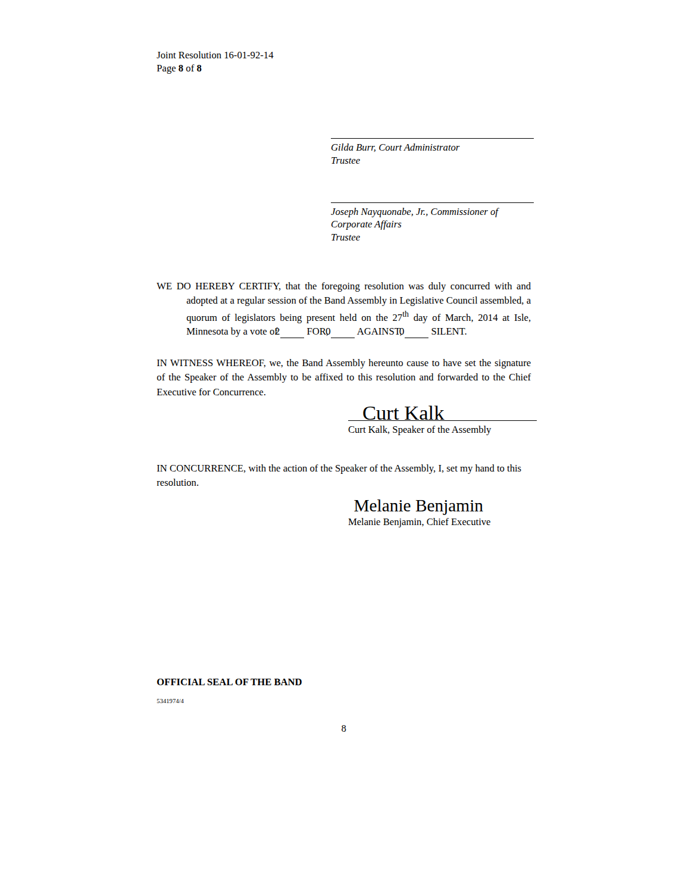Joint Resolution 16-01-92-14
Page 8 of 8
Gilda Burr, Court Administrator
Trustee
Joseph Nayquonabe, Jr., Commissioner of Corporate Affairs
Trustee
WE DO HEREBY CERTIFY, that the foregoing resolution was duly concurred with and adopted at a regular session of the Band Assembly in Legislative Council assembled, a quorum of legislators being present held on the 27th day of March, 2014 at Isle, Minnesota by a vote of 2 FOR, 0 AGAINST, 0 SILENT.
IN WITNESS WHEREOF, we, the Band Assembly hereunto cause to have set the signature of the Speaker of the Assembly to be affixed to this resolution and forwarded to the Chief Executive for Concurrence.
Curt Kalk
Curt Kalk, Speaker of the Assembly
IN CONCURRENCE, with the action of the Speaker of the Assembly, I, set my hand to this resolution.
Melanie Benjamin
Melanie Benjamin, Chief Executive
OFFICIAL SEAL OF THE BAND
5341974/4
8